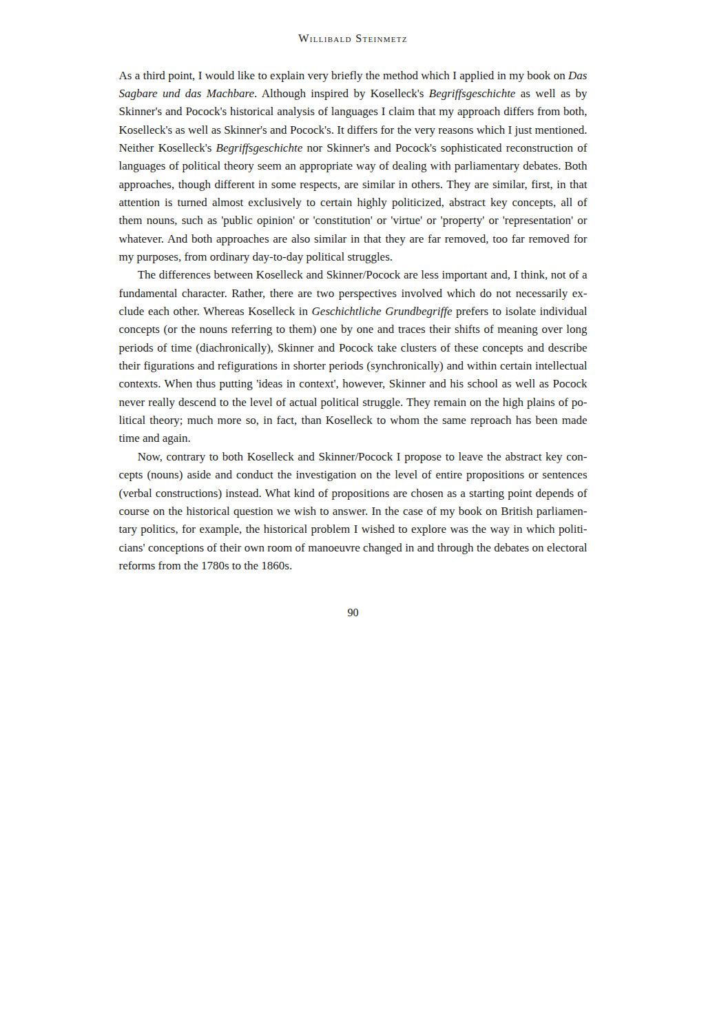Willibald Steinmetz
As a third point, I would like to explain very briefly the method which I applied in my book on Das Sagbare und das Machbare. Although inspired by Koselleck's Begriffsgeschichte as well as by Skinner's and Pocock's historical analysis of languages I claim that my approach differs from both, Koselleck's as well as Skinner's and Pocock's. It differs for the very reasons which I just mentioned. Neither Koselleck's Begriffsgeschichte nor Skinner's and Pocock's sophisticated reconstruction of languages of political theory seem an appropriate way of dealing with parliamentary debates. Both approaches, though different in some respects, are similar in others. They are similar, first, in that attention is turned almost exclusively to certain highly politicized, abstract key concepts, all of them nouns, such as 'public opinion' or 'constitution' or 'virtue' or 'property' or 'representation' or whatever. And both approaches are also similar in that they are far removed, too far removed for my purposes, from ordinary day-to-day political struggles.
The differences between Koselleck and Skinner/Pocock are less important and, I think, not of a fundamental character. Rather, there are two perspectives involved which do not necessarily exclude each other. Whereas Koselleck in Geschichtliche Grundbegriffe prefers to isolate individual concepts (or the nouns referring to them) one by one and traces their shifts of meaning over long periods of time (diachronically), Skinner and Pocock take clusters of these concepts and describe their figurations and refigurations in shorter periods (synchronically) and within certain intellectual contexts. When thus putting 'ideas in context', however, Skinner and his school as well as Pocock never really descend to the level of actual political struggle. They remain on the high plains of political theory; much more so, in fact, than Koselleck to whom the same reproach has been made time and again.
Now, contrary to both Koselleck and Skinner/Pocock I propose to leave the abstract key concepts (nouns) aside and conduct the investigation on the level of entire propositions or sentences (verbal constructions) instead. What kind of propositions are chosen as a starting point depends of course on the historical question we wish to answer. In the case of my book on British parliamentary politics, for example, the historical problem I wished to explore was the way in which politicians' conceptions of their own room of manoeuvre changed in and through the debates on electoral reforms from the 1780s to the 1860s.
90